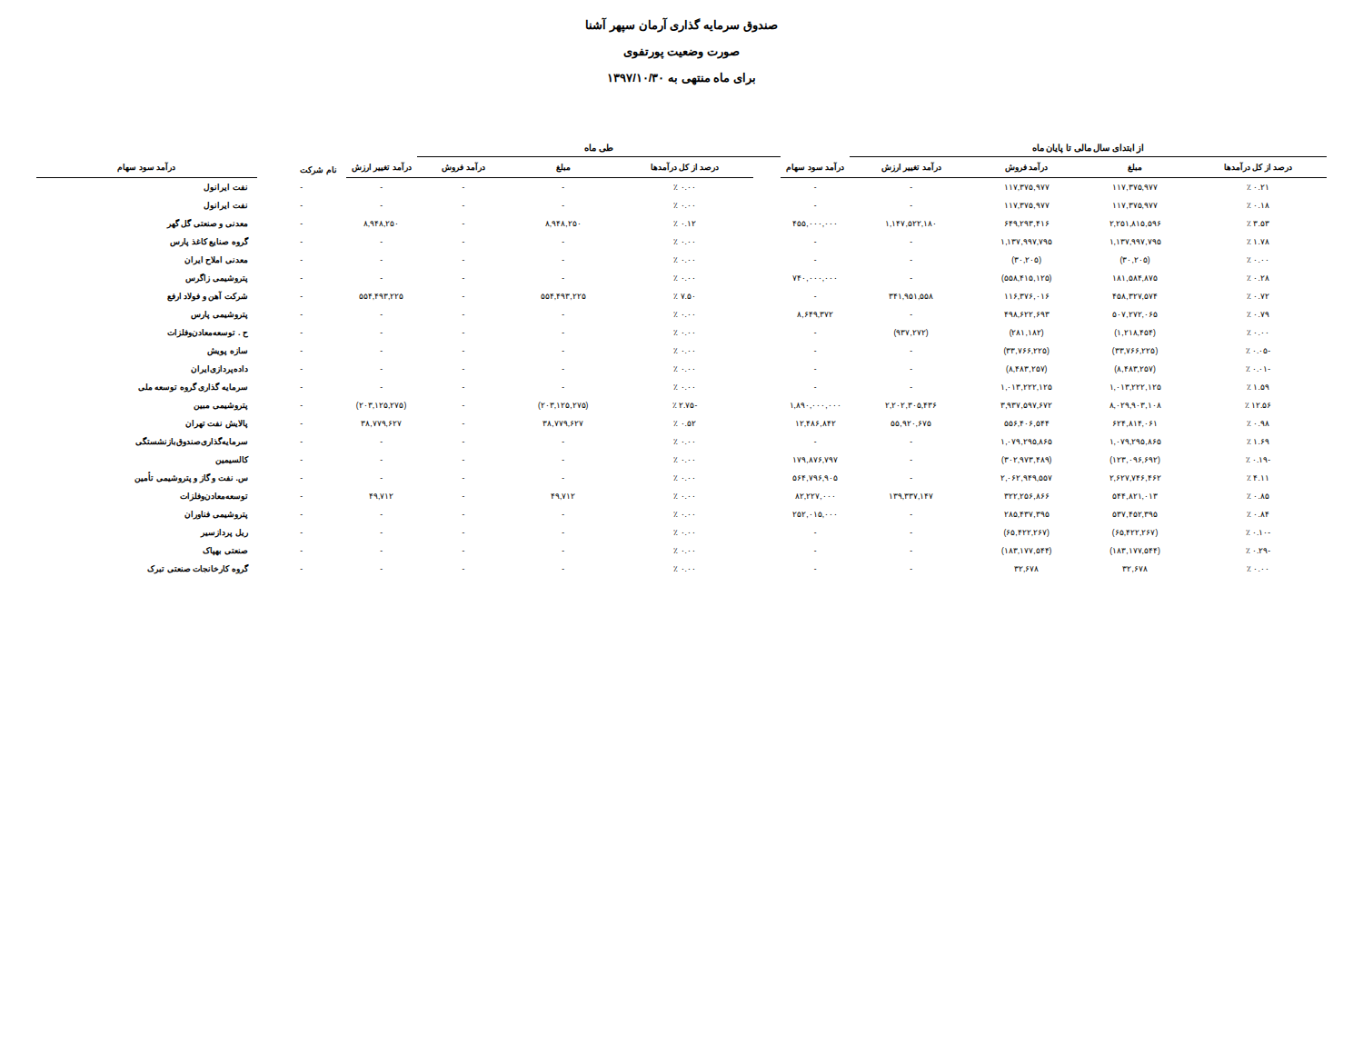صندوق سرمایه گذاری آرمان سپهر آشنا
صورت وضعیت پورتفوی
برای ماه منتهی به ۱۳۹۷/۱۰/۳۰
| از ابتدای سال مالی تا پایان ماه | | طی ماه | | نام شرکت |
| --- | --- | --- | --- | --- |
| درصد از کل درآمدها | مبلغ | درآمد فروش | درآمد تغییر ارزش | درآمد سود سهام | | درصد از کل درآمدها | مبلغ | درآمد فروش | درآمد تغییر ارزش | درآمد سود سهام |
| ۰.۲۱ ٪ | ۱۱۷,۳۷۵,۹۷۷ | ۱۱۷,۳۷۵,۹۷۷ | - | - | | ۰.۰۰ ٪ | - | - | - | - | نفت ایرانول |
| ۰.۱۸ ٪ | ۱۱۷,۳۷۵,۹۷۷ | ۱۱۷,۳۷۵,۹۷۷ | - | - | | ۰.۰۰ ٪ | - | - | - | - | نفت ایرانول |
| ۳.۵۳ ٪ | ۲,۲۵۱,۸۱۵,۵۹۶ | ۶۴۹,۲۹۳,۴۱۶ | ۱,۱۴۷,۵۲۲,۱۸۰ | ۴۵۵,۰۰۰,۰۰۰ | | ۰.۱۲ ٪ | ۸,۹۴۸,۲۵۰ | - | ۸,۹۴۸,۲۵۰ | - | معدنی و صنعتی گل گهر |
| ۱.۷۸ ٪ | ۱,۱۳۷,۹۹۷,۷۹۵ | ۱,۱۳۷,۹۹۷,۷۹۵ | - | - | | ۰.۰۰ ٪ | - | - | - | - | گروه صنایع کاغذ پارس |
| ۰.۰۰ ٪ | (۳۰,۲۰۵) | (۳۰,۲۰۵) | - | - | | ۰.۰۰ ٪ | - | - | - | - | معدنی املاح ایران |
| ۰.۲۸ ٪ | ۱۸۱,۵۸۴,۸۷۵ | (۵۵۸,۴۱۵,۱۲۵) | - | ۷۴۰,۰۰۰,۰۰۰ | | ۰.۰۰ ٪ | - | - | - | - | پتروشیمی زاگرس |
| ۰.۷۲ ٪ | ۴۵۸,۳۲۷,۵۷۴ | ۱۱۶,۳۷۶,۰۱۶ | ۳۴۱,۹۵۱,۵۵۸ | - | | ۷.۵۰ ٪ | ۵۵۴,۴۹۳,۲۲۵ | - | ۵۵۴,۴۹۳,۲۲۵ | - | شرکت آهن و فولاد ارفع |
| ۰.۷۹ ٪ | ۵۰۷,۲۷۲,۰۶۵ | ۴۹۸,۶۲۲,۶۹۳ | - | ۸,۶۴۹,۳۷۲ | | ۰.۰۰ ٪ | - | - | - | - | پتروشیمی پارس |
| ۰.۰۰ ٪ | (۱,۲۱۸,۴۵۴) | (۲۸۱,۱۸۲) | (۹۳۷,۲۷۲) | - | | ۰.۰۰ ٪ | - | - | - | - | ح . توسعه‌معادن‌وفلزات |
| -۰.۰۵ ٪ | (۳۳,۷۶۶,۲۲۵) | (۳۳,۷۶۶,۲۲۵) | - | - | | ۰.۰۰ ٪ | - | - | - | - | سازه پویش |
| -۰.۰۱ ٪ | (۸,۴۸۳,۲۵۷) | (۸,۴۸۳,۲۵۷) | - | - | | ۰.۰۰ ٪ | - | - | - | - | داده‌پردازی‌ایران |
| ۱.۵۹ ٪ | ۱,۰۱۳,۲۲۲,۱۲۵ | ۱,۰۱۳,۲۲۲,۱۲۵ | - | - | | ۰.۰۰ ٪ | - | - | - | - | سرمایه گذاری گروه توسعه ملی |
| ۱۲.۵۶ ٪ | ۸,۰۲۹,۹۰۳,۱۰۸ | ۳,۹۳۷,۵۹۷,۶۷۲ | ۲,۲۰۲,۳۰۵,۴۳۶ | ۱,۸۹۰,۰۰۰,۰۰۰ | | -۲.۷۵ ٪ | (۲۰۳,۱۲۵,۲۷۵) | - | (۲۰۳,۱۲۵,۲۷۵) | - | پتروشیمی مبین |
| ۰.۹۸ ٪ | ۶۲۴,۸۱۴,۰۶۱ | ۵۵۶,۴۰۶,۵۴۴ | ۵۵,۹۲۰,۶۷۵ | ۱۲,۴۸۶,۸۴۲ | | ۰.۵۲ ٪ | ۳۸,۷۷۹,۶۲۷ | - | ۳۸,۷۷۹,۶۲۷ | - | پالایش نفت تهران |
| ۱.۶۹ ٪ | ۱,۰۷۹,۲۹۵,۸۶۵ | ۱,۰۷۹,۲۹۵,۸۶۵ | - | - | | ۰.۰۰ ٪ | - | - | - | - | سرمایه‌گذاری‌صندوق‌بازنشستگی |
| -۰.۱۹ ٪ | (۱۲۳,۰۹۶,۶۹۲) | (۳۰۲,۹۷۳,۴۸۹) | - | ۱۷۹,۸۷۶,۷۹۷ | | ۰.۰۰ ٪ | - | - | - | - | کالسیمین |
| ۴.۱۱ ٪ | ۲,۶۲۷,۷۴۶,۴۶۲ | ۲,۰۶۲,۹۴۹,۵۵۷ | - | ۵۶۴,۷۹۶,۹۰۵ | | ۰.۰۰ ٪ | - | - | - | - | س. نفت و گاز و پتروشیمی تأمین |
| ۰.۸۵ ٪ | ۵۴۴,۸۲۱,۰۱۳ | ۳۲۲,۲۵۶,۸۶۶ | ۱۳۹,۳۳۷,۱۴۷ | ۸۲,۲۲۷,۰۰۰ | | ۰.۰۰ ٪ | ۴۹,۷۱۲ | - | ۴۹,۷۱۲ | - | توسعه‌معادن‌وفلزات |
| ۰.۸۴ ٪ | ۵۳۷,۴۵۲,۳۹۵ | ۲۸۵,۴۳۷,۳۹۵ | - | ۲۵۲,۰۱۵,۰۰۰ | | ۰.۰۰ ٪ | - | - | - | - | پتروشیمی فناوران |
| -۰.۱۰ ٪ | (۶۵,۴۲۲,۲۶۷) | (۶۵,۴۲۲,۲۶۷) | - | - | | ۰.۰۰ ٪ | - | - | - | - | ریل پردازسیر |
| -۰.۲۹ ٪ | (۱۸۳,۱۷۷,۵۴۴) | (۱۸۳,۱۷۷,۵۴۴) | - | - | | ۰.۰۰ ٪ | - | - | - | - | صنعتی بهپاک |
| ۰.۰۰ ٪ | ۳۲,۶۷۸ | ۳۲,۶۷۸ | - | - | | ۰.۰۰ ٪ | - | - | - | - | گروه کارخانجات صنعتی تبرک |